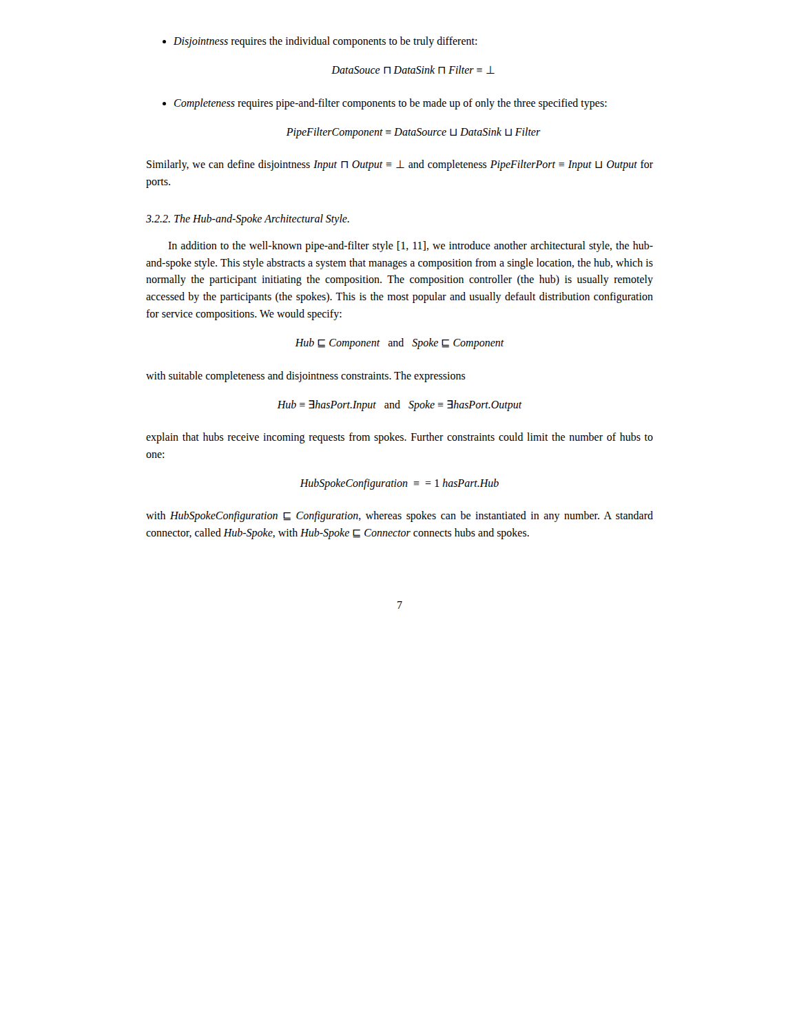Disjointness requires the individual components to be truly different:
DataSouce ⊓ DataSink ⊓ Filter ≡ ⊥
Completeness requires pipe-and-filter components to be made up of only the three specified types:
PipeFilterComponent ≡ DataSource ⊔ DataSink ⊔ Filter
Similarly, we can define disjointness Input ⊓ Output ≡ ⊥ and completeness PipeFilterPort ≡ Input ⊔ Output for ports.
3.2.2. The Hub-and-Spoke Architectural Style.
In addition to the well-known pipe-and-filter style [1, 11], we introduce another architectural style, the hub-and-spoke style. This style abstracts a system that manages a composition from a single location, the hub, which is normally the participant initiating the composition. The composition controller (the hub) is usually remotely accessed by the participants (the spokes). This is the most popular and usually default distribution configuration for service compositions. We would specify:
Hub ⊑ Component and Spoke ⊑ Component
with suitable completeness and disjointness constraints. The expressions
Hub ≡ ∃hasPort.Input and Spoke ≡ ∃hasPort.Output
explain that hubs receive incoming requests from spokes. Further constraints could limit the number of hubs to one:
HubSpokeConfiguration ≡ = 1 hasPart.Hub
with HubSpokeConfiguration ⊑ Configuration, whereas spokes can be instantiated in any number. A standard connector, called Hub-Spoke, with Hub-Spoke ⊑ Connector connects hubs and spokes.
7